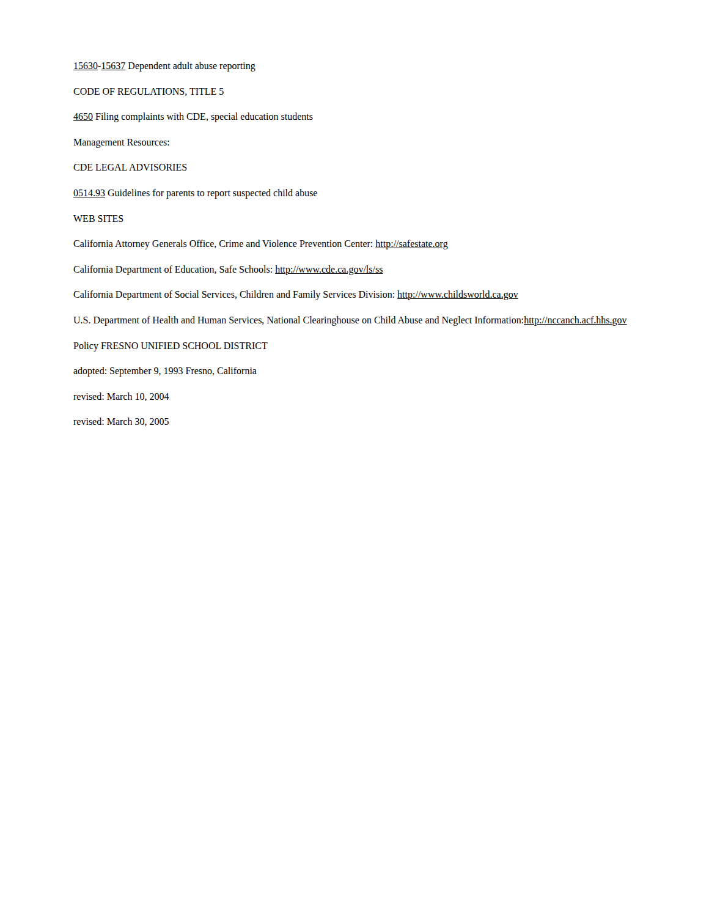15630-15637 Dependent adult abuse reporting
CODE OF REGULATIONS, TITLE 5
4650 Filing complaints with CDE, special education students
Management Resources:
CDE LEGAL ADVISORIES
0514.93 Guidelines for parents to report suspected child abuse
WEB SITES
California Attorney Generals Office, Crime and Violence Prevention Center: http://safestate.org
California Department of Education, Safe Schools: http://www.cde.ca.gov/ls/ss
California Department of Social Services, Children and Family Services Division: http://www.childsworld.ca.gov
U.S. Department of Health and Human Services, National Clearinghouse on Child Abuse and Neglect Information:http://nccanch.acf.hhs.gov
Policy FRESNO UNIFIED SCHOOL DISTRICT
adopted: September 9, 1993 Fresno, California
revised: March 10, 2004
revised: March 30, 2005